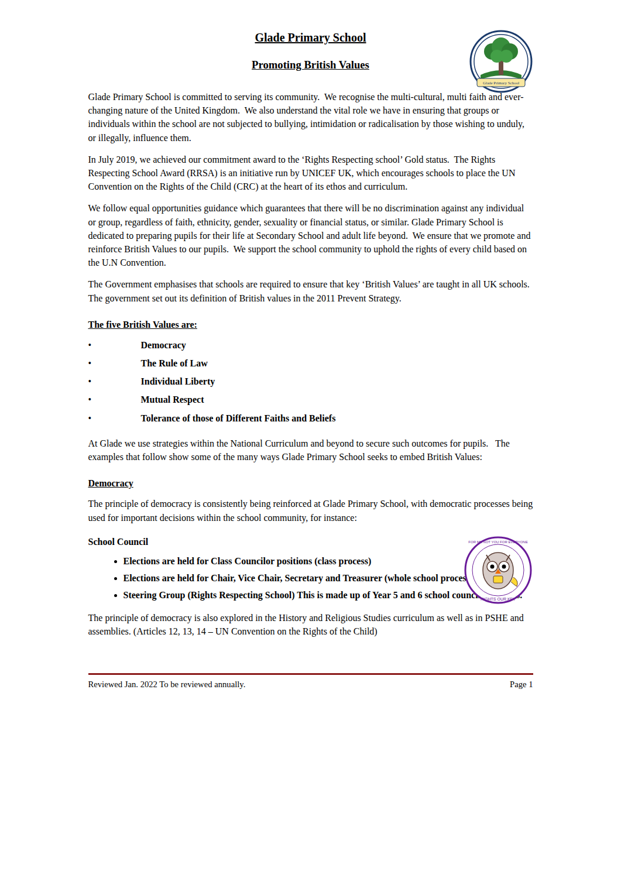Glade Primary School
Glade Primary School
Promoting British Values
Glade Primary School is committed to serving its community. We recognise the multi-cultural, multi faith and ever-changing nature of the United Kingdom. We also understand the vital role we have in ensuring that groups or individuals within the school are not subjected to bullying, intimidation or radicalisation by those wishing to unduly, or illegally, influence them.
In July 2019, we achieved our commitment award to the ‘Rights Respecting school’ Gold status. The Rights Respecting School Award (RRSA) is an initiative run by UNICEF UK, which encourages schools to place the UN Convention on the Rights of the Child (CRC) at the heart of its ethos and curriculum.
We follow equal opportunities guidance which guarantees that there will be no discrimination against any individual or group, regardless of faith, ethnicity, gender, sexuality or financial status, or similar. Glade Primary School is dedicated to preparing pupils for their life at Secondary School and adult life beyond. We ensure that we promote and reinforce British Values to our pupils. We support the school community to uphold the rights of every child based on the U.N Convention.
The Government emphasises that schools are required to ensure that key ‘British Values’ are taught in all UK schools. The government set out its definition of British values in the 2011 Prevent Strategy.
The five British Values are:
Democracy
The Rule of Law
Individual Liberty
Mutual Respect
Tolerance of those of Different Faiths and Beliefs
At Glade we use strategies within the National Curriculum and beyond to secure such outcomes for pupils. The examples that follow show some of the many ways Glade Primary School seeks to embed British Values:
Democracy
The principle of democracy is consistently being reinforced at Glade Primary School, with democratic processes being used for important decisions within the school community, for instance:
FOR ME NOT YOU FOR EVERYONE RIGHTS OUR KEY
School Council
Elections are held for Class Councilor positions (class process)
Elections are held for Chair, Vice Chair, Secretary and Treasurer (whole school process)
Steering Group (Rights Respecting School) This is made up of Year 5 and 6 school council members.
The principle of democracy is also explored in the History and Religious Studies curriculum as well as in PSHE and assemblies. (Articles 12, 13, 14 – UN Convention on the Rights of the Child)
Reviewed Jan. 2022 To be reviewed annually. Page 1